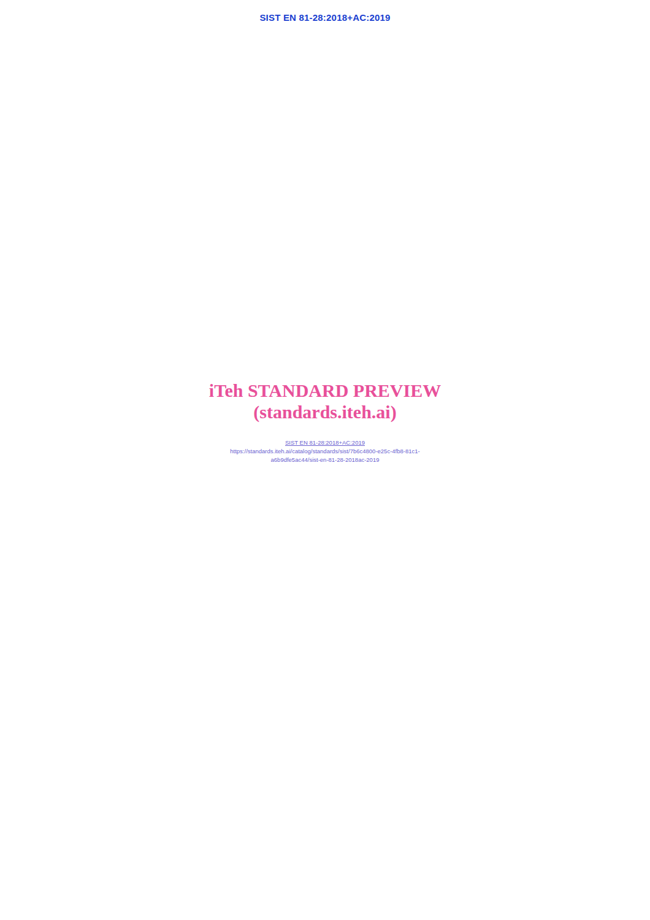SIST EN 81-28:2018+AC:2019
iTeh STANDARD PREVIEW
(standards.iteh.ai)
SIST EN 81-28:2018+AC:2019
https://standards.iteh.ai/catalog/standards/sist/7b6c4800-e25c-4fb8-81c1-
a6b9dfe5ac44/sist-en-81-28-2018ac-2019